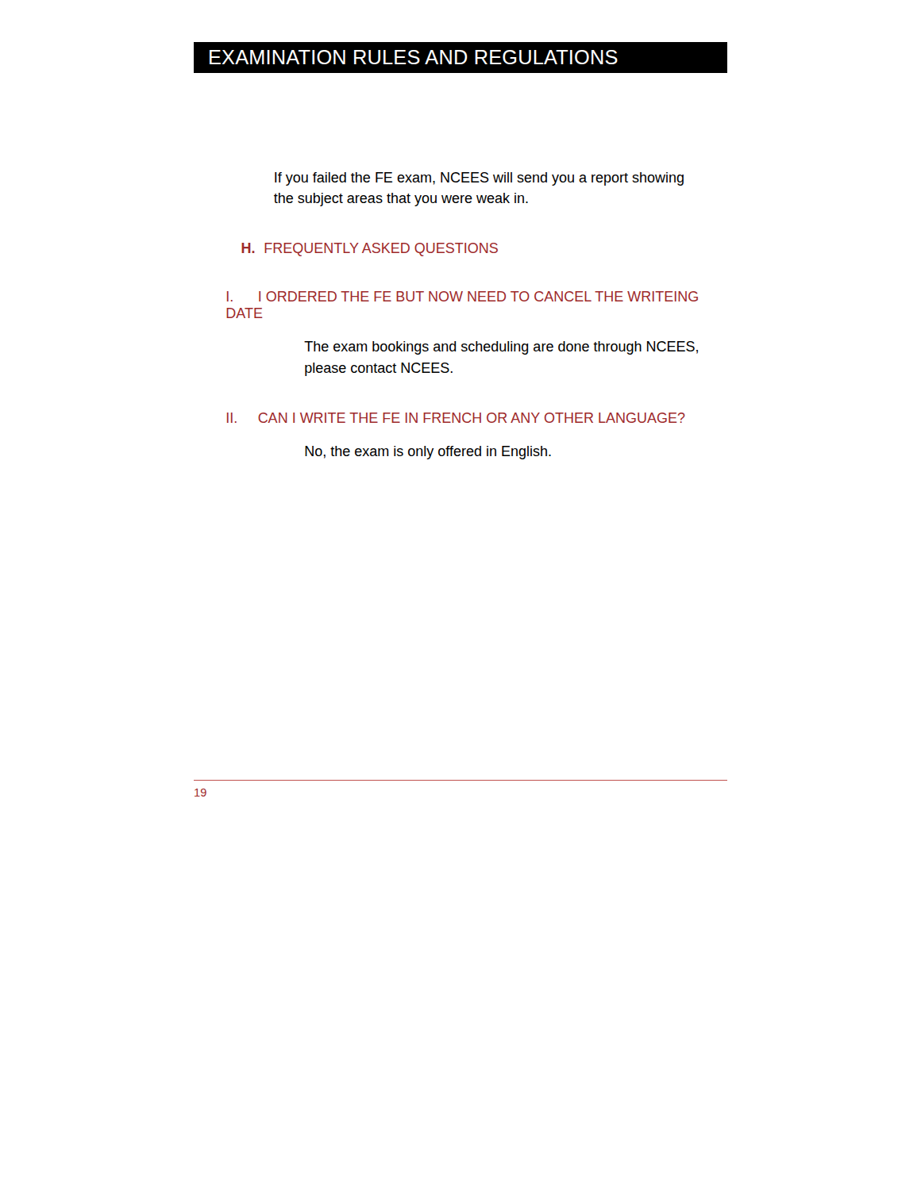EXAMINATION RULES AND REGULATIONS
If you failed the FE exam, NCEES will send you a report showing the subject areas that you were weak in.
H. FREQUENTLY ASKED QUESTIONS
I. I ORDERED THE FE BUT NOW NEED TO CANCEL THE WRITEING DATE
The exam bookings and scheduling are done through NCEES, please contact NCEES.
II. CAN I WRITE THE FE IN FRENCH OR ANY OTHER LANGUAGE?
No, the exam is only offered in English.
19